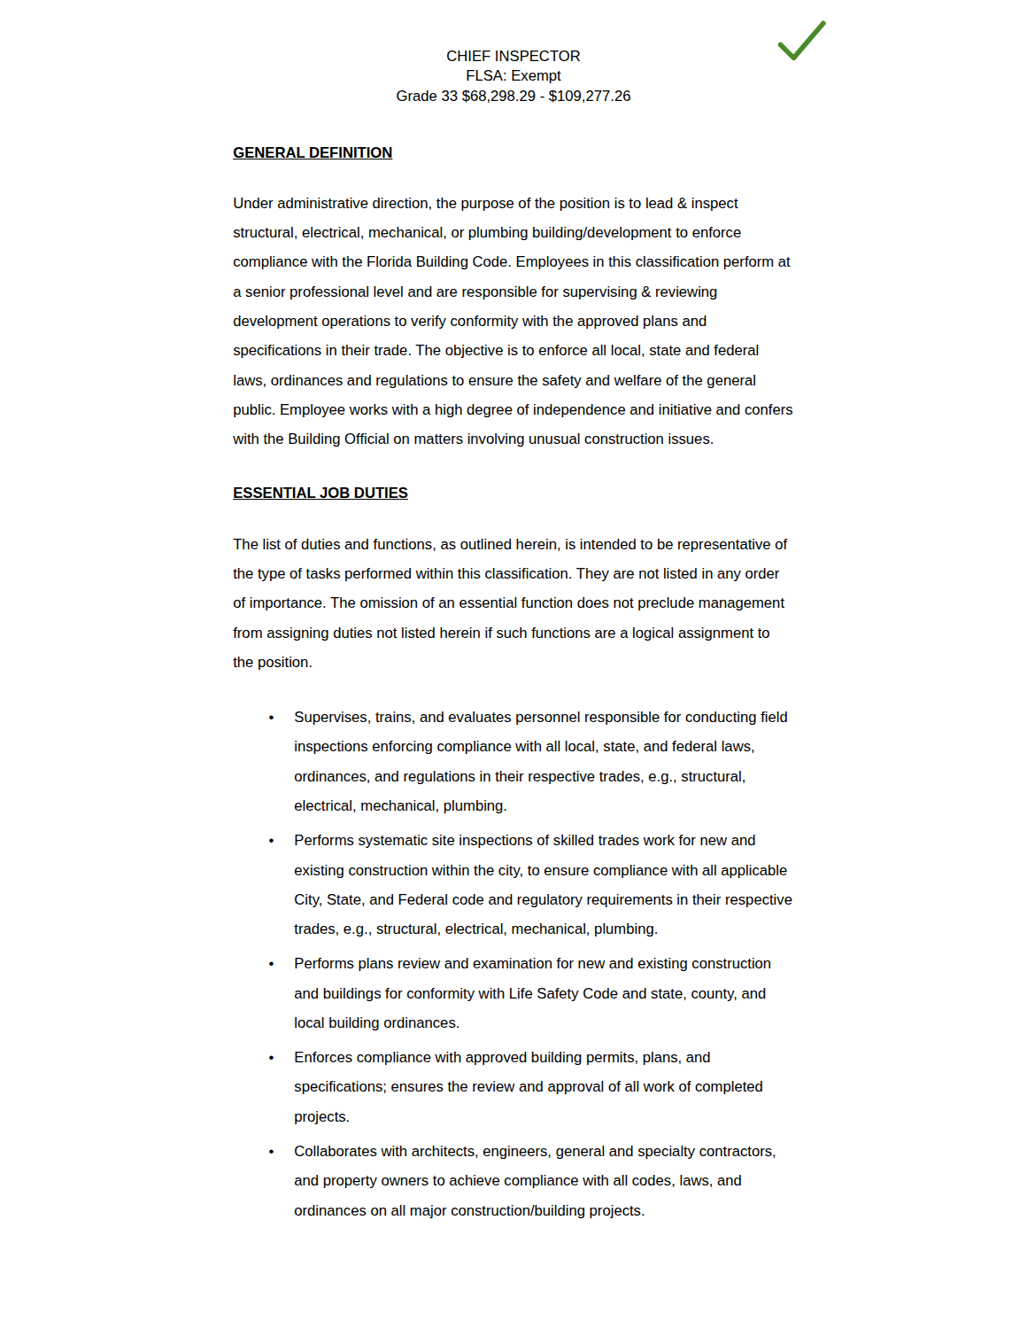CHIEF INSPECTOR
FLSA: Exempt
Grade 33 $68,298.29 - $109,277.26
GENERAL DEFINITION
Under administrative direction, the purpose of the position is to lead & inspect structural, electrical, mechanical, or plumbing building/development to enforce compliance with the Florida Building Code. Employees in this classification perform at a senior professional level and are responsible for supervising & reviewing development operations to verify conformity with the approved plans and specifications in their trade. The objective is to enforce all local, state and federal laws, ordinances and regulations to ensure the safety and welfare of the general public. Employee works with a high degree of independence and initiative and confers with the Building Official on matters involving unusual construction issues.
ESSENTIAL JOB DUTIES
The list of duties and functions, as outlined herein, is intended to be representative of the type of tasks performed within this classification. They are not listed in any order of importance. The omission of an essential function does not preclude management from assigning duties not listed herein if such functions are a logical assignment to the position.
Supervises, trains, and evaluates personnel responsible for conducting field inspections enforcing compliance with all local, state, and federal laws, ordinances, and regulations in their respective trades, e.g., structural, electrical, mechanical, plumbing.
Performs systematic site inspections of skilled trades work for new and existing construction within the city, to ensure compliance with all applicable City, State, and Federal code and regulatory requirements in their respective trades, e.g., structural, electrical, mechanical, plumbing.
Performs plans review and examination for new and existing construction and buildings for conformity with Life Safety Code and state, county, and local building ordinances.
Enforces compliance with approved building permits, plans, and specifications; ensures the review and approval of all work of completed projects.
Collaborates with architects, engineers, general and specialty contractors, and property owners to achieve compliance with all codes, laws, and ordinances on all major construction/building projects.